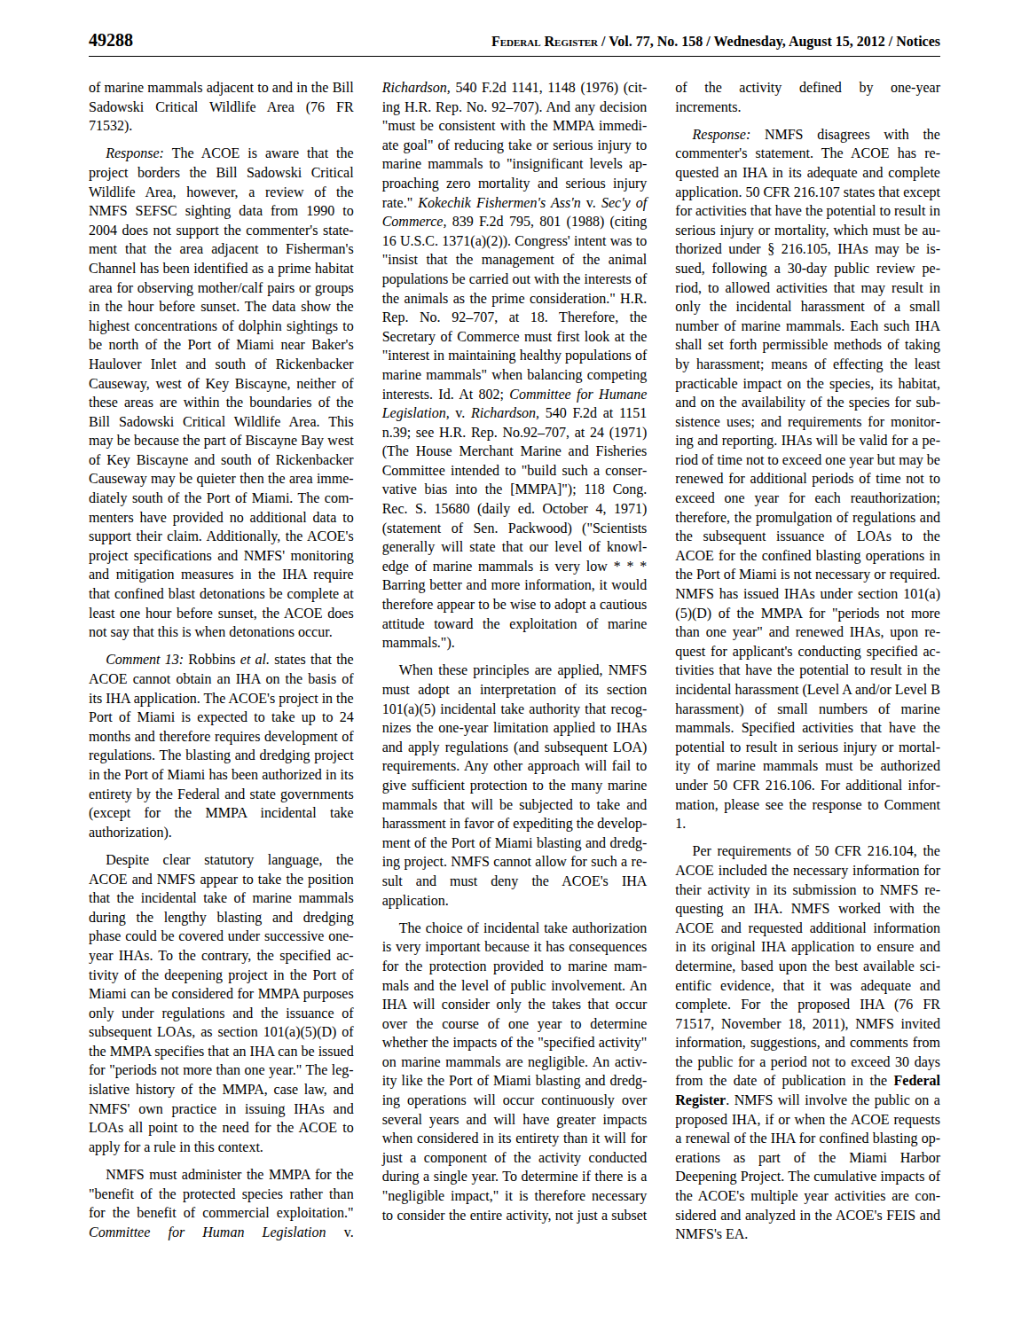49288
Federal Register / Vol. 77, No. 158 / Wednesday, August 15, 2012 / Notices
of marine mammals adjacent to and in the Bill Sadowski Critical Wildlife Area (76 FR 71532).
Response: The ACOE is aware that the project borders the Bill Sadowski Critical Wildlife Area, however, a review of the NMFS SEFSC sighting data from 1990 to 2004 does not support the commenter's statement that the area adjacent to Fisherman's Channel has been identified as a prime habitat area for observing mother/calf pairs or groups in the hour before sunset. The data show the highest concentrations of dolphin sightings to be north of the Port of Miami near Baker's Haulover Inlet and south of Rickenbacker Causeway, west of Key Biscayne, neither of these areas are within the boundaries of the Bill Sadowski Critical Wildlife Area. This may be because the part of Biscayne Bay west of Key Biscayne and south of Rickenbacker Causeway may be quieter then the area immediately south of the Port of Miami. The commenters have provided no additional data to support their claim. Additionally, the ACOE's project specifications and NMFS' monitoring and mitigation measures in the IHA require that confined blast detonations be complete at least one hour before sunset, the ACOE does not say that this is when detonations occur.
Comment 13: Robbins et al. states that the ACOE cannot obtain an IHA on the basis of its IHA application. The ACOE's project in the Port of Miami is expected to take up to 24 months and therefore requires development of regulations. The blasting and dredging project in the Port of Miami has been authorized in its entirety by the Federal and state governments (except for the MMPA incidental take authorization).
Despite clear statutory language, the ACOE and NMFS appear to take the position that the incidental take of marine mammals during the lengthy blasting and dredging phase could be covered under successive one-year IHAs. To the contrary, the specified activity of the deepening project in the Port of Miami can be considered for MMPA purposes only under regulations and the issuance of subsequent LOAs, as section 101(a)(5)(D) of the MMPA specifies that an IHA can be issued for "periods not more than one year." The legislative history of the MMPA, case law, and NMFS' own practice in issuing IHAs and LOAs all point to the need for the ACOE to apply for a rule in this context.
NMFS must administer the MMPA for the "benefit of the protected species rather than for the benefit of commercial exploitation." Committee for Human Legislation v. Richardson, 540 F.2d 1141, 1148 (1976) (citing H.R. Rep. No. 92–707). And any decision "must be consistent with the MMPA immediate goal" of reducing take or serious injury to marine mammals to "insignificant levels approaching zero mortality and serious injury rate." Kokechik Fishermen's Ass'n v. Sec'y of Commerce, 839 F.2d 795, 801 (1988) (citing 16 U.S.C. 1371(a)(2)). Congress' intent was to "insist that the management of the animal populations be carried out with the interests of the animals as the prime consideration." H.R. Rep. No. 92–707, at 18. Therefore, the Secretary of Commerce must first look at the "interest in maintaining healthy populations of marine mammals" when balancing competing interests. Id. At 802; Committee for Humane Legislation, v. Richardson, 540 F.2d at 1151 n.39; see H.R. Rep. No.92–707, at 24 (1971) (The House Merchant Marine and Fisheries Committee intended to "build such a conservative bias into the [MMPA]"); 118 Cong. Rec. S. 15680 (daily ed. October 4, 1971) (statement of Sen. Packwood) ("Scientists generally will state that our level of knowledge of marine mammals is very low * * * Barring better and more information, it would therefore appear to be wise to adopt a cautious attitude toward the exploitation of marine mammals.").
When these principles are applied, NMFS must adopt an interpretation of its section 101(a)(5) incidental take authority that recognizes the one-year limitation applied to IHAs and apply regulations (and subsequent LOA) requirements. Any other approach will fail to give sufficient protection to the many marine mammals that will be subjected to take and harassment in favor of expediting the development of the Port of Miami blasting and dredging project. NMFS cannot allow for such a result and must deny the ACOE's IHA application.
The choice of incidental take authorization is very important because it has consequences for the protection provided to marine mammals and the level of public involvement. An IHA will consider only the takes that occur over the course of one year to determine whether the impacts of the "specified activity" on marine mammals are negligible. An activity like the Port of Miami blasting and dredging operations will occur continuously over several years and will have greater impacts when considered in its entirety than it will for just a component of the activity conducted during a single year. To determine if there is a "negligible impact," it is therefore necessary to consider the entire activity, not just a subset of the activity defined by one-year increments.
Response: NMFS disagrees with the commenter's statement. The ACOE has requested an IHA in its adequate and complete application. 50 CFR 216.107 states that except for activities that have the potential to result in serious injury or mortality, which must be authorized under § 216.105, IHAs may be issued, following a 30-day public review period, to allowed activities that may result in only the incidental harassment of a small number of marine mammals. Each such IHA shall set forth permissible methods of taking by harassment; means of effecting the least practicable impact on the species, its habitat, and on the availability of the species for subsistence uses; and requirements for monitoring and reporting. IHAs will be valid for a period of time not to exceed one year but may be renewed for additional periods of time not to exceed one year for each reauthorization; therefore, the promulgation of regulations and the subsequent issuance of LOAs to the ACOE for the confined blasting operations in the Port of Miami is not necessary or required. NMFS has issued IHAs under section 101(a)(5)(D) of the MMPA for "periods not more than one year" and renewed IHAs, upon request for applicant's conducting specified activities that have the potential to result in the incidental harassment (Level A and/or Level B harassment) of small numbers of marine mammals. Specified activities that have the potential to result in serious injury or mortality of marine mammals must be authorized under 50 CFR 216.106. For additional information, please see the response to Comment 1.
Per requirements of 50 CFR 216.104, the ACOE included the necessary information for their activity in its submission to NMFS requesting an IHA. NMFS worked with the ACOE and requested additional information in its original IHA application to ensure and determine, based upon the best available scientific evidence, that it was adequate and complete. For the proposed IHA (76 FR 71517, November 18, 2011), NMFS invited information, suggestions, and comments from the public for a period not to exceed 30 days from the date of publication in the Federal Register. NMFS will involve the public on a proposed IHA, if or when the ACOE requests a renewal of the IHA for confined blasting operations as part of the Miami Harbor Deepening Project. The cumulative impacts of the ACOE's multiple year activities are considered and analyzed in the ACOE's FEIS and NMFS's EA.